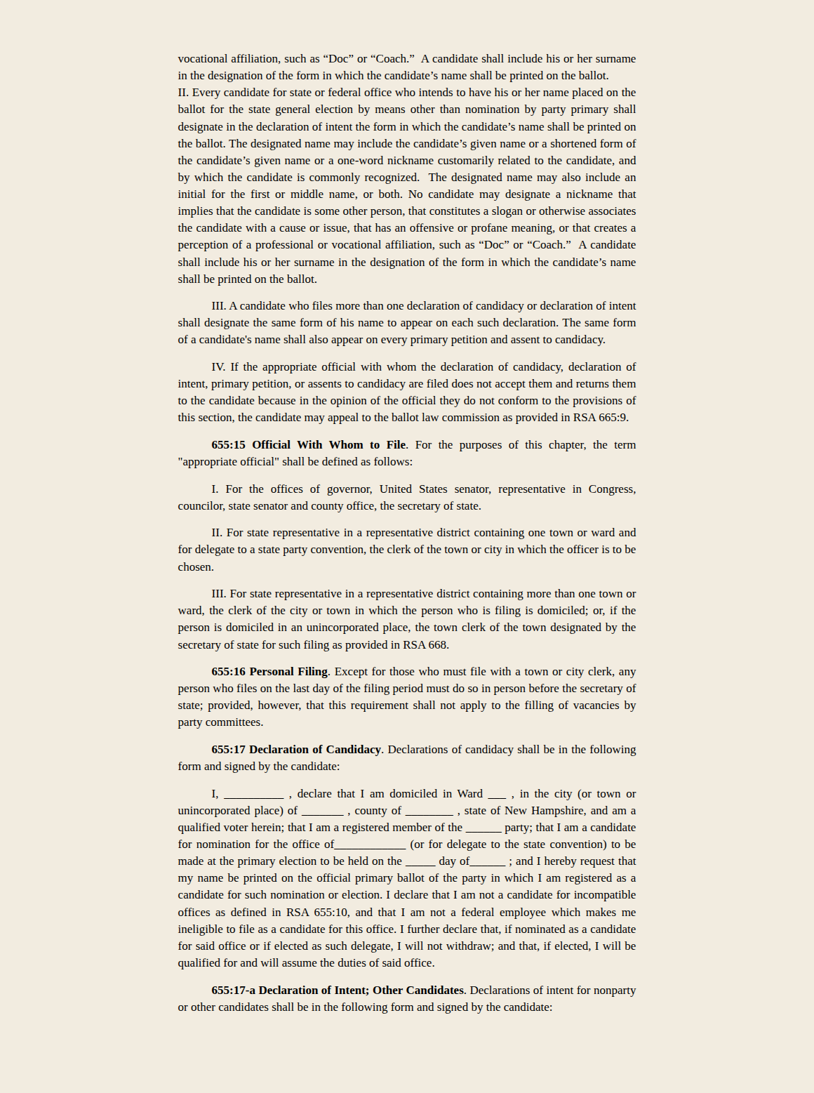vocational affiliation, such as “Doc” or “Coach.” A candidate shall include his or her surname in the designation of the form in which the candidate’s name shall be printed on the ballot.
II. Every candidate for state or federal office who intends to have his or her name placed on the ballot for the state general election by means other than nomination by party primary shall designate in the declaration of intent the form in which the candidate’s name shall be printed on the ballot. The designated name may include the candidate’s given name or a shortened form of the candidate’s given name or a one-word nickname customarily related to the candidate, and by which the candidate is commonly recognized. The designated name may also include an initial for the first or middle name, or both. No candidate may designate a nickname that implies that the candidate is some other person, that constitutes a slogan or otherwise associates the candidate with a cause or issue, that has an offensive or profane meaning, or that creates a perception of a professional or vocational affiliation, such as “Doc” or “Coach.” A candidate shall include his or her surname in the designation of the form in which the candidate’s name shall be printed on the ballot.
III. A candidate who files more than one declaration of candidacy or declaration of intent shall designate the same form of his name to appear on each such declaration. The same form of a candidate's name shall also appear on every primary petition and assent to candidacy.
IV. If the appropriate official with whom the declaration of candidacy, declaration of intent, primary petition, or assents to candidacy are filed does not accept them and returns them to the candidate because in the opinion of the official they do not conform to the provisions of this section, the candidate may appeal to the ballot law commission as provided in RSA 665:9.
655:15 Official With Whom to File. For the purposes of this chapter, the term "appropriate official" shall be defined as follows:
I. For the offices of governor, United States senator, representative in Congress, councilor, state senator and county office, the secretary of state.
II. For state representative in a representative district containing one town or ward and for delegate to a state party convention, the clerk of the town or city in which the officer is to be chosen.
III. For state representative in a representative district containing more than one town or ward, the clerk of the city or town in which the person who is filing is domiciled; or, if the person is domiciled in an unincorporated place, the town clerk of the town designated by the secretary of state for such filing as provided in RSA 668.
655:16 Personal Filing. Except for those who must file with a town or city clerk, any person who files on the last day of the filing period must do so in person before the secretary of state; provided, however, that this requirement shall not apply to the filling of vacancies by party committees.
655:17 Declaration of Candidacy. Declarations of candidacy shall be in the following form and signed by the candidate:
I, __________ , declare that I am domiciled in Ward ___ , in the city (or town or unincorporated place) of _______ , county of ________ , state of New Hampshire, and am a qualified voter herein; that I am a registered member of the ______ party; that I am a candidate for nomination for the office of____________ (or for delegate to the state convention) to be made at the primary election to be held on the _____ day of______ ; and I hereby request that my name be printed on the official primary ballot of the party in which I am registered as a candidate for such nomination or election. I declare that I am not a candidate for incompatible offices as defined in RSA 655:10, and that I am not a federal employee which makes me ineligible to file as a candidate for this office. I further declare that, if nominated as a candidate for said office or if elected as such delegate, I will not withdraw; and that, if elected, I will be qualified for and will assume the duties of said office.
655:17-a Declaration of Intent; Other Candidates. Declarations of intent for nonparty or other candidates shall be in the following form and signed by the candidate: